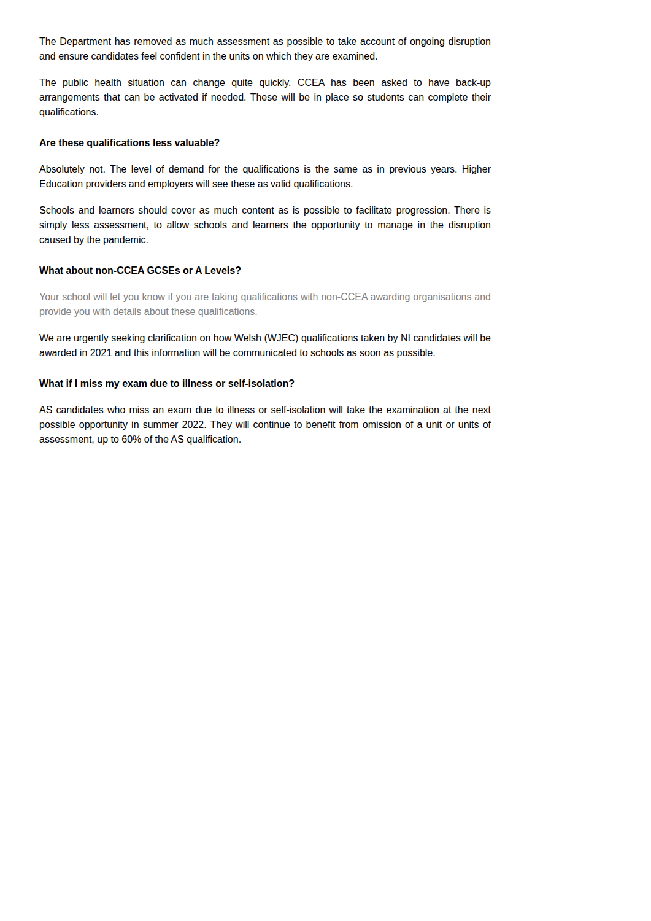The Department has removed as much assessment as possible to take account of ongoing disruption and ensure candidates feel confident in the units on which they are examined.
The public health situation can change quite quickly. CCEA has been asked to have back-up arrangements that can be activated if needed. These will be in place so students can complete their qualifications.
Are these qualifications less valuable?
Absolutely not. The level of demand for the qualifications is the same as in previous years. Higher Education providers and employers will see these as valid qualifications.
Schools and learners should cover as much content as is possible to facilitate progression. There is simply less assessment, to allow schools and learners the opportunity to manage in the disruption caused by the pandemic.
What about non-CCEA GCSEs or A Levels?
Your school will let you know if you are taking qualifications with non-CCEA awarding organisations and provide you with details about these qualifications.
We are urgently seeking clarification on how Welsh (WJEC) qualifications taken by NI candidates will be awarded in 2021 and this information will be communicated to schools as soon as possible.
What if I miss my exam due to illness or self-isolation?
AS candidates who miss an exam due to illness or self-isolation will take the examination at the next possible opportunity in summer 2022. They will continue to benefit from omission of a unit or units of assessment, up to 60% of the AS qualification.